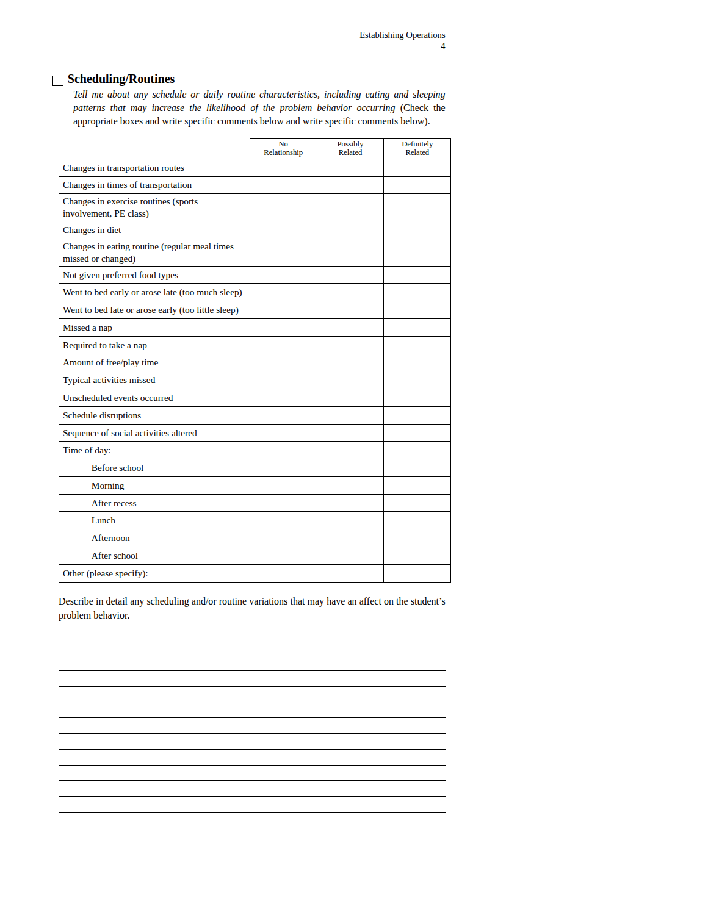Establishing Operations
4
Scheduling/Routines
Tell me about any schedule or daily routine characteristics, including eating and sleeping patterns that may increase the likelihood of the problem behavior occurring (Check the appropriate boxes and write specific comments below and write specific comments below).
| | No Relationship | Possibly Related | Definitely Related |
| --- | --- | --- | --- |
| Changes in transportation routes | | | |
| Changes in times of transportation | | | |
| Changes in exercise routines (sports involvement, PE class) | | | |
| Changes in diet | | | |
| Changes in eating routine (regular meal times missed or changed) | | | |
| Not given preferred food types | | | |
| Went to bed early or arose late (too much sleep) | | | |
| Went to bed late or arose early (too little sleep) | | | |
| Missed a nap | | | |
| Required to take a nap | | | |
| Amount of free/play time | | | |
| Typical activities missed | | | |
| Unscheduled events occurred | | | |
| Schedule disruptions | | | |
| Sequence of social activities altered | | | |
| Time of day: | | | |
| Before school | | | |
| Morning | | | |
| After recess | | | |
| Lunch | | | |
| Afternoon | | | |
| After school | | | |
| Other (please specify): | | | |
Describe in detail any scheduling and/or routine variations that may have an affect on the student’s problem behavior.